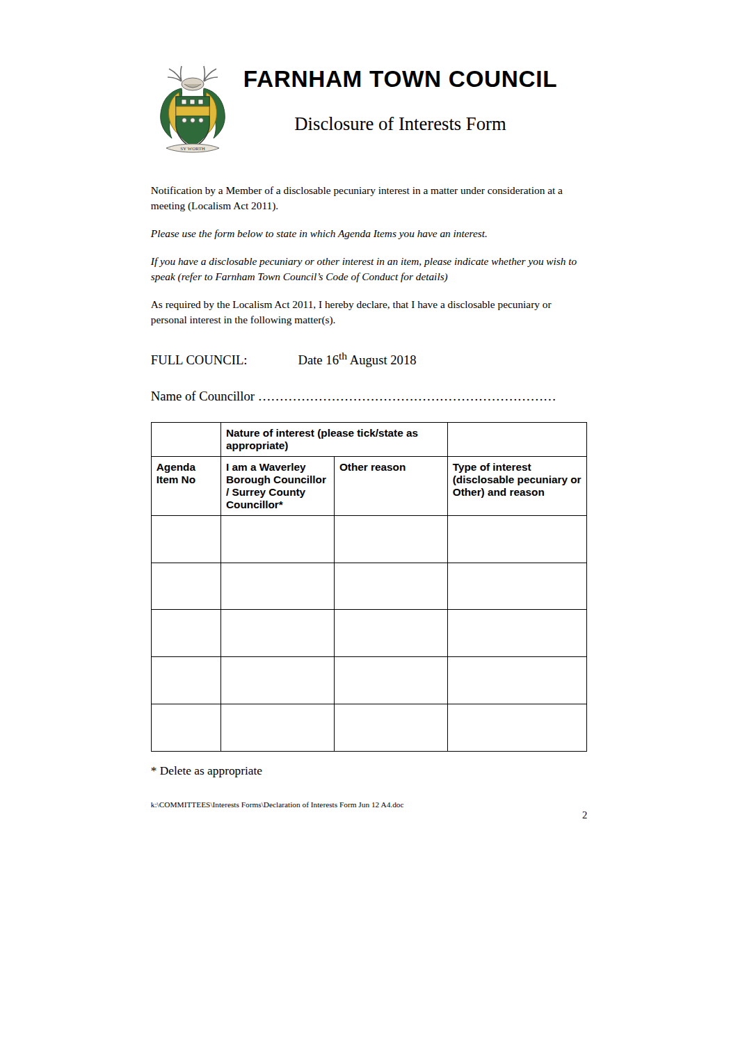SY WORTH
Farnham Town Council
Disclosure of Interests Form
Notification by a Member of a disclosable pecuniary interest in a matter under consideration at a meeting (Localism Act 2011).
Please use the form below to state in which Agenda Items you have an interest.
If you have a disclosable pecuniary or other interest in an item, please indicate whether you wish to speak (refer to Farnham Town Council’s Code of Conduct for details)
As required by the Localism Act 2011, I hereby declare, that I have a disclosable pecuniary or personal interest in the following matter(s).
FULL COUNCIL: Date 16th August 2018
Name of Councillor ……………………………………………………………
| | Nature of interest (please tick/state as appropriate) | |
| --- | --- | --- |
| Agenda Item No | I am a Waverley Borough Councillor / Surrey County Councillor* | Other reason | Type of interest (disclosable pecuniary or Other) and reason |
* Delete as appropriate
k:\COMMITTEES\Interests Forms\Declaration of Interests Form Jun 12 A4.doc
2